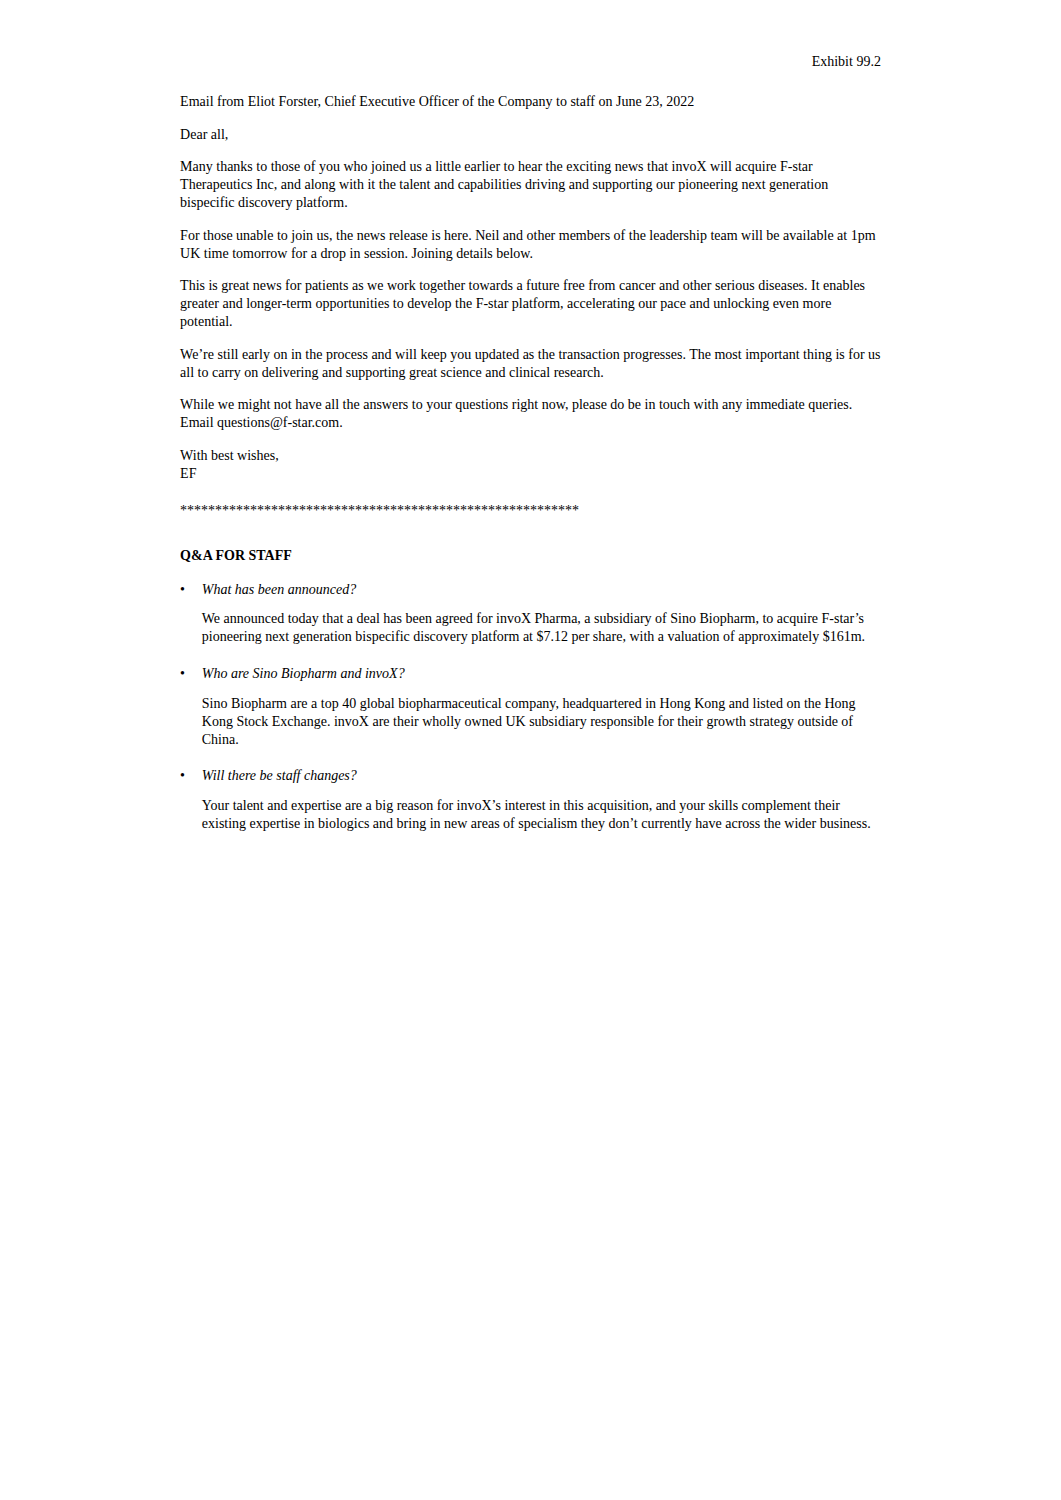Exhibit 99.2
Email from Eliot Forster, Chief Executive Officer of the Company to staff on June 23, 2022
Dear all,
Many thanks to those of you who joined us a little earlier to hear the exciting news that invoX will acquire F-star Therapeutics Inc, and along with it the talent and capabilities driving and supporting our pioneering next generation bispecific discovery platform.
For those unable to join us, the news release is here. Neil and other members of the leadership team will be available at 1pm UK time tomorrow for a drop in session. Joining details below.
This is great news for patients as we work together towards a future free from cancer and other serious diseases. It enables greater and longer-term opportunities to develop the F-star platform, accelerating our pace and unlocking even more potential.
We’re still early on in the process and will keep you updated as the transaction progresses. The most important thing is for us all to carry on delivering and supporting great science and clinical research.
While we might not have all the answers to your questions right now, please do be in touch with any immediate queries. Email questions@f-star.com.
With best wishes,
EF
*********************************************************
Q&A FOR STAFF
• What has been announced?
We announced today that a deal has been agreed for invoX Pharma, a subsidiary of Sino Biopharm, to acquire F-star’s pioneering next generation bispecific discovery platform at $7.12 per share, with a valuation of approximately $161m.
• Who are Sino Biopharm and invoX?
Sino Biopharm are a top 40 global biopharmaceutical company, headquartered in Hong Kong and listed on the Hong Kong Stock Exchange. invoX are their wholly owned UK subsidiary responsible for their growth strategy outside of China.
• Will there be staff changes?
Your talent and expertise are a big reason for invoX’s interest in this acquisition, and your skills complement their existing expertise in biologics and bring in new areas of specialism they don’t currently have across the wider business.